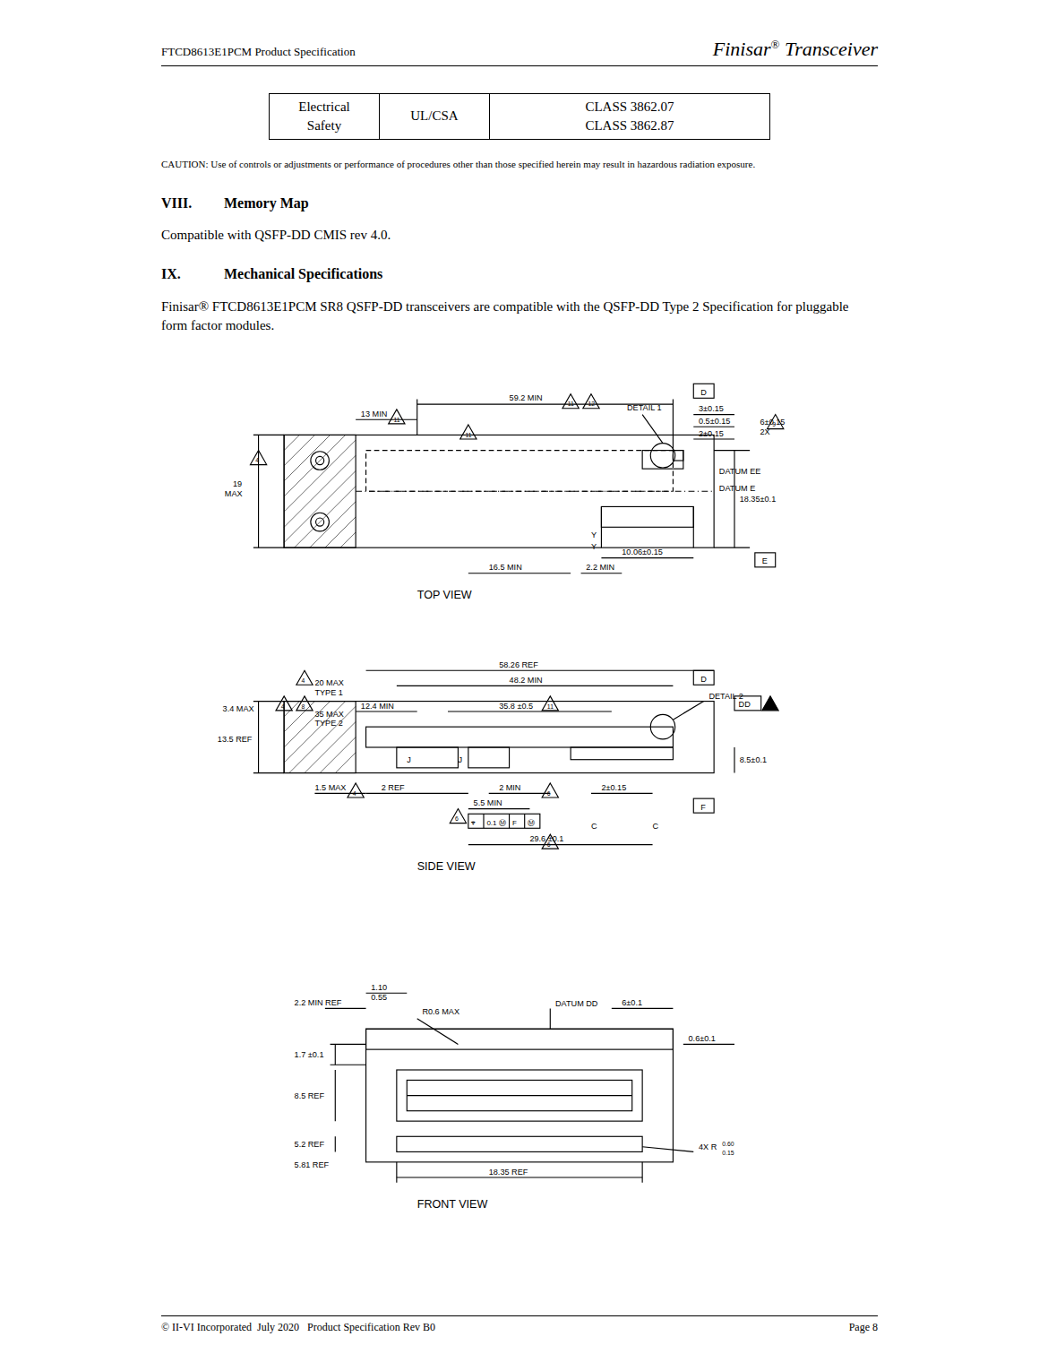FTCD8613E1PCM Product Specification
Finisar® Transceiver
| Electrical Safety | UL/CSA | CLASS 3862.07 CLASS 3862.87 |
CAUTION: Use of controls or adjustments or performance of procedures other than those specified herein may result in hazardous radiation exposure.
VIII. Memory Map
Compatible with QSFP-DD CMIS rev 4.0.
IX. Mechanical Specifications
Finisar® FTCD8613E1PCM SR8 QSFP-DD transceivers are compatible with the QSFP-DD Type 2 Specification for pluggable form factor modules.
DETAIL 1 59.2 MIN 13 MIN 19 MAX 18.35±0.1 3±0.15 0.5±0.15 2±0.15 6±0.15 2X DATUM EE DATUM E 16.5 MIN 2.2 MIN 10.06±0.15 Y Y D E 11 12 11 11 4 9 TOP VIEW DETAIL 2 58.26 REF 48.2 MIN 12.4 MIN 35.8 ±0.5 13.5 REF 20 MAX TYPE 1 35 MAX TYPE 2 3.4 MAX 2 REF 2 MIN 2±0.15 1.5 MAX 5.5 MIN ⌖ 0.1 Ⓜ F Ⓜ 29.6 ±0.1 8.5±0.1 D DD F J J C C 4 4 8 11 4 6 6 6 SIDE VIEW DATUM DD R0.6 MAX 1.10 0.55 2.2 MIN REF 6±0.1 0.6±0.1 1.7 ±0.1 8.5 REF 5.2 REF 5.81 REF 18.35 REF 4X R 0.60 0.15 FRONT VIEW
© II-VI Incorporated July 2020 Product Specification Rev B0
Page 8